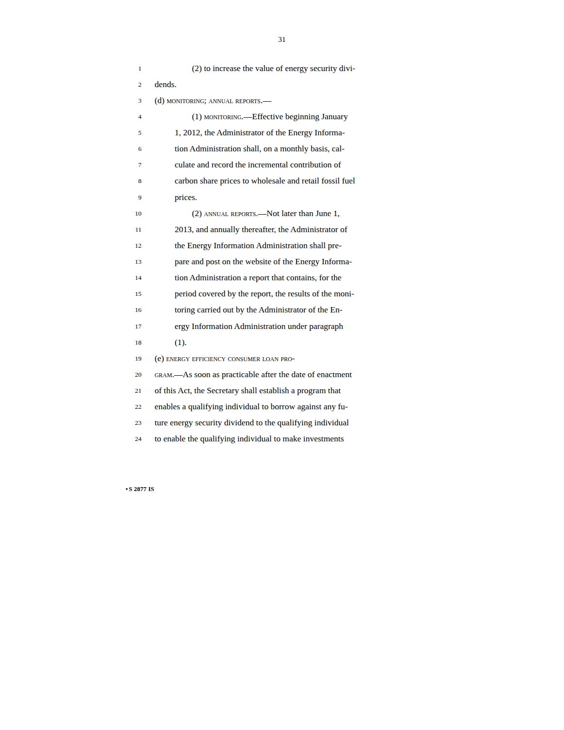31
(2) to increase the value of energy security divi-
dends.
(d) Monitoring; Annual Reports.—
(1) Monitoring.—Effective beginning January
1, 2012, the Administrator of the Energy Informa-
tion Administration shall, on a monthly basis, cal-
culate and record the incremental contribution of
carbon share prices to wholesale and retail fossil fuel
prices.
(2) Annual reports.—Not later than June 1,
2013, and annually thereafter, the Administrator of
the Energy Information Administration shall pre-
pare and post on the website of the Energy Informa-
tion Administration a report that contains, for the
period covered by the report, the results of the moni-
toring carried out by the Administrator of the En-
ergy Information Administration under paragraph
(1).
(e) Energy Efficiency Consumer Loan Pro-
gram.—As soon as practicable after the date of enactment
of this Act, the Secretary shall establish a program that
enables a qualifying individual to borrow against any fu-
ture energy security dividend to the qualifying individual
to enable the qualifying individual to make investments
•S 2877 IS